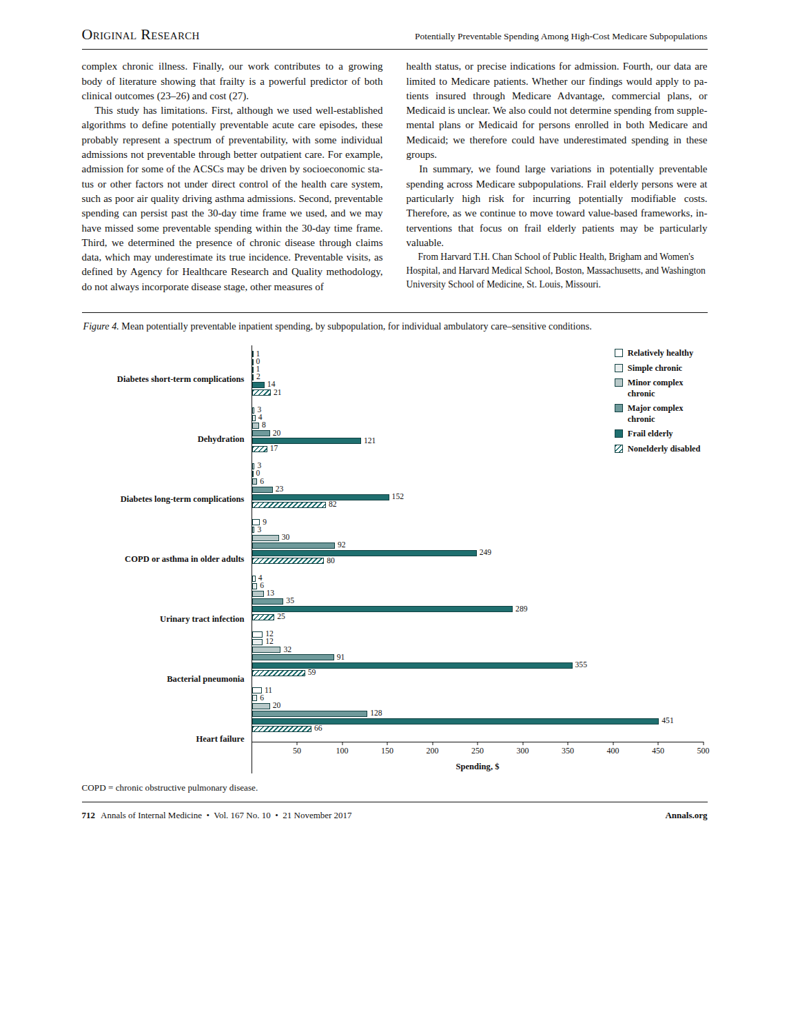Original Research
Potentially Preventable Spending Among High-Cost Medicare Subpopulations
complex chronic illness. Finally, our work contributes to a growing body of literature showing that frailty is a powerful predictor of both clinical outcomes (23–26) and cost (27).
This study has limitations. First, although we used well-established algorithms to define potentially preventable acute care episodes, these probably represent a spectrum of preventability, with some individual admissions not preventable through better outpatient care. For example, admission for some of the ACSCs may be driven by socioeconomic status or other factors not under direct control of the health care system, such as poor air quality driving asthma admissions. Second, preventable spending can persist past the 30-day time frame we used, and we may have missed some preventable spending within the 30-day time frame. Third, we determined the presence of chronic disease through claims data, which may underestimate its true incidence. Preventable visits, as defined by Agency for Healthcare Research and Quality methodology, do not always incorporate disease stage, other measures of
health status, or precise indications for admission. Fourth, our data are limited to Medicare patients. Whether our findings would apply to patients insured through Medicare Advantage, commercial plans, or Medicaid is unclear. We also could not determine spending from supplemental plans or Medicaid for persons enrolled in both Medicare and Medicaid; we therefore could have underestimated spending in these groups.
In summary, we found large variations in potentially preventable spending across Medicare subpopulations. Frail elderly persons were at particularly high risk for incurring potentially modifiable costs. Therefore, as we continue to move toward value-based frameworks, interventions that focus on frail elderly patients may be particularly valuable.
From Harvard T.H. Chan School of Public Health, Brigham and Women's Hospital, and Harvard Medical School, Boston, Massachusetts, and Washington University School of Medicine, St. Louis, Missouri.
Figure 4. Mean potentially preventable inpatient spending, by subpopulation, for individual ambulatory care–sensitive conditions.
Relatively healthy
Simple chronic
Minor complex
chronic
Major complex
chronic
Frail elderly
Nonelderly disabled
Diabetes short-term complications
Dehydration
Diabetes long-term complications
COPD or asthma in older adults
Urinary tract infection
Bacterial pneumonia
Heart failure
1
0
1
2
14
21
3
4
8
20
121
17
3
0
6
23
152
82
9
3
30
92
249
80
4
6
13
35
289
25
12
12
32
91
355
59
11
6
20
128
451
66
50
100
150
200
250
300
350
400
450
500
Spending, $
COPD = chronic obstructive pulmonary disease.
712
Annals of Internal Medicine • Vol. 167 No. 10 • 21 November 2017
Annals.org